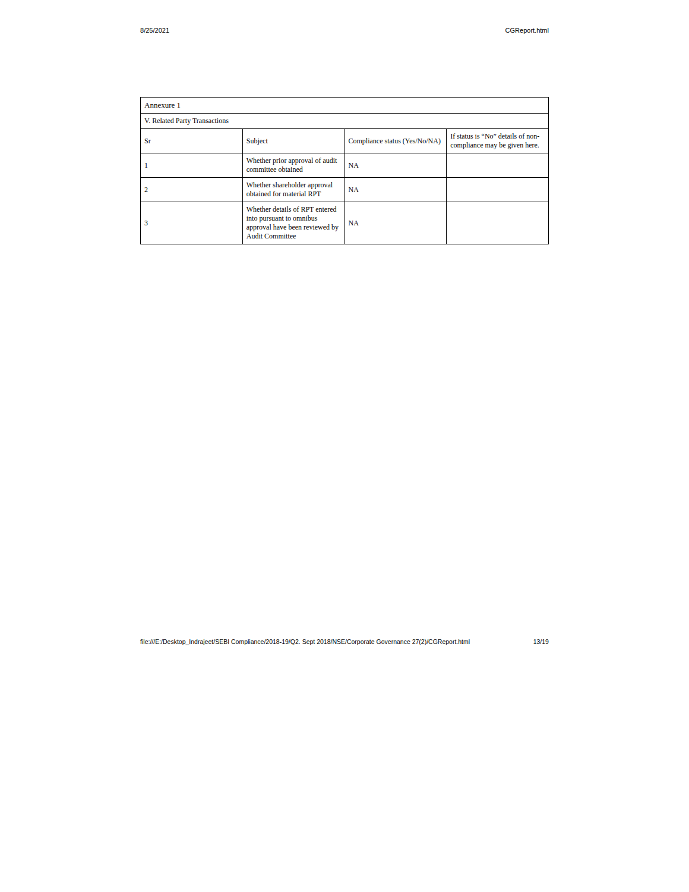8/25/2021 CGReport.html
| Annexure 1 |
| V. Related Party Transactions |
| Sr | Subject | Compliance status (Yes/No/NA) | If status is “No” details of non-compliance may be given here. |
| 1 | Whether prior approval of audit committee obtained | NA | |
| 2 | Whether shareholder approval obtained for material RPT | NA | |
| 3 | Whether details of RPT entered into pursuant to omnibus approval have been reviewed by Audit Committee | NA | |
file:///E:/Desktop_Indrajeet/SEBI Compliance/2018-19/Q2. Sept 2018/NSE/Corporate Governance 27(2)/CGReport.html 13/19